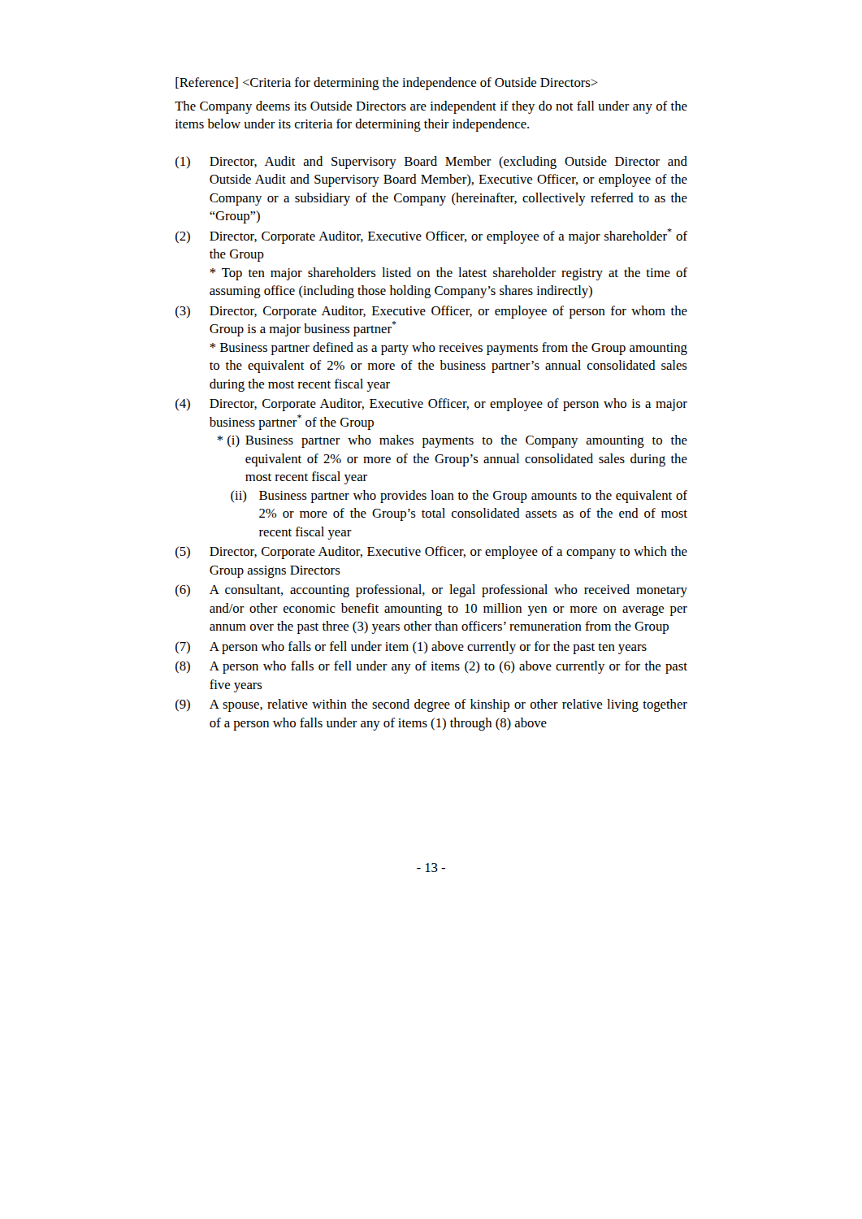[Reference] <Criteria for determining the independence of Outside Directors>
The Company deems its Outside Directors are independent if they do not fall under any of the items below under its criteria for determining their independence.
(1) Director, Audit and Supervisory Board Member (excluding Outside Director and Outside Audit and Supervisory Board Member), Executive Officer, or employee of the Company or a subsidiary of the Company (hereinafter, collectively referred to as the “Group”)
(2) Director, Corporate Auditor, Executive Officer, or employee of a major shareholder* of the Group
* Top ten major shareholders listed on the latest shareholder registry at the time of assuming office (including those holding Company’s shares indirectly)
(3) Director, Corporate Auditor, Executive Officer, or employee of person for whom the Group is a major business partner*
* Business partner defined as a party who receives payments from the Group amounting to the equivalent of 2% or more of the business partner’s annual consolidated sales during the most recent fiscal year
(4) Director, Corporate Auditor, Executive Officer, or employee of person who is a major business partner* of the Group
* (i) Business partner who makes payments to the Company amounting to the equivalent of 2% or more of the Group’s annual consolidated sales during the most recent fiscal year
(ii) Business partner who provides loan to the Group amounts to the equivalent of 2% or more of the Group’s total consolidated assets as of the end of most recent fiscal year
(5) Director, Corporate Auditor, Executive Officer, or employee of a company to which the Group assigns Directors
(6) A consultant, accounting professional, or legal professional who received monetary and/or other economic benefit amounting to 10 million yen or more on average per annum over the past three (3) years other than officers’ remuneration from the Group
(7) A person who falls or fell under item (1) above currently or for the past ten years
(8) A person who falls or fell under any of items (2) to (6) above currently or for the past five years
(9) A spouse, relative within the second degree of kinship or other relative living together of a person who falls under any of items (1) through (8) above
- 13 -